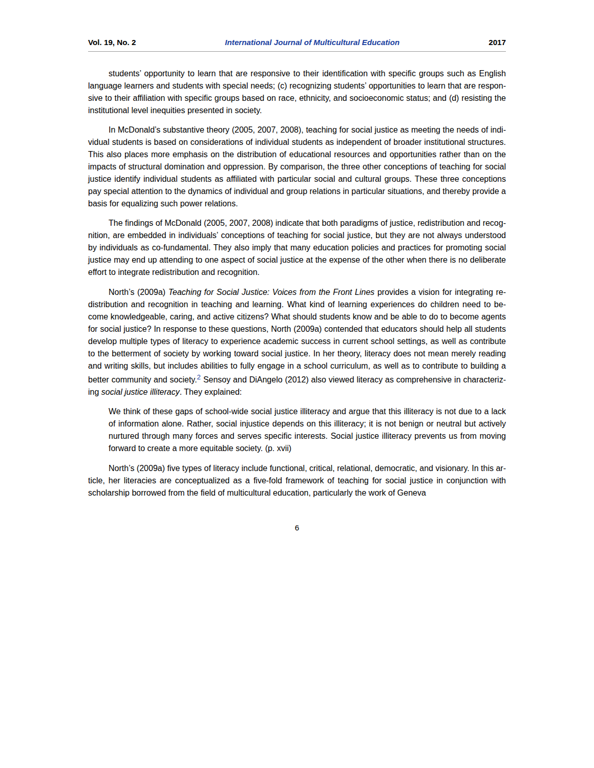Vol. 19, No. 2 International Journal of Multicultural Education 2017
students’ opportunity to learn that are responsive to their identification with specific groups such as English language learners and students with special needs; (c) recognizing students’ opportunities to learn that are responsive to their affiliation with specific groups based on race, ethnicity, and socioeconomic status; and (d) resisting the institutional level inequities presented in society.
In McDonald’s substantive theory (2005, 2007, 2008), teaching for social justice as meeting the needs of individual students is based on considerations of individual students as independent of broader institutional structures. This also places more emphasis on the distribution of educational resources and opportunities rather than on the impacts of structural domination and oppression. By comparison, the three other conceptions of teaching for social justice identify individual students as affiliated with particular social and cultural groups. These three conceptions pay special attention to the dynamics of individual and group relations in particular situations, and thereby provide a basis for equalizing such power relations.
The findings of McDonald (2005, 2007, 2008) indicate that both paradigms of justice, redistribution and recognition, are embedded in individuals’ conceptions of teaching for social justice, but they are not always understood by individuals as co-fundamental. They also imply that many education policies and practices for promoting social justice may end up attending to one aspect of social justice at the expense of the other when there is no deliberate effort to integrate redistribution and recognition.
North’s (2009a) Teaching for Social Justice: Voices from the Front Lines provides a vision for integrating redistribution and recognition in teaching and learning. What kind of learning experiences do children need to become knowledgeable, caring, and active citizens? What should students know and be able to do to become agents for social justice? In response to these questions, North (2009a) contended that educators should help all students develop multiple types of literacy to experience academic success in current school settings, as well as contribute to the betterment of society by working toward social justice. In her theory, literacy does not mean merely reading and writing skills, but includes abilities to fully engage in a school curriculum, as well as to contribute to building a better community and society.2 Sensoy and DiAngelo (2012) also viewed literacy as comprehensive in characterizing social justice illiteracy. They explained:
We think of these gaps of school-wide social justice illiteracy and argue that this illiteracy is not due to a lack of information alone. Rather, social injustice depends on this illiteracy; it is not benign or neutral but actively nurtured through many forces and serves specific interests. Social justice illiteracy prevents us from moving forward to create a more equitable society. (p. xvii)
North’s (2009a) five types of literacy include functional, critical, relational, democratic, and visionary. In this article, her literacies are conceptualized as a five-fold framework of teaching for social justice in conjunction with scholarship borrowed from the field of multicultural education, particularly the work of Geneva
6